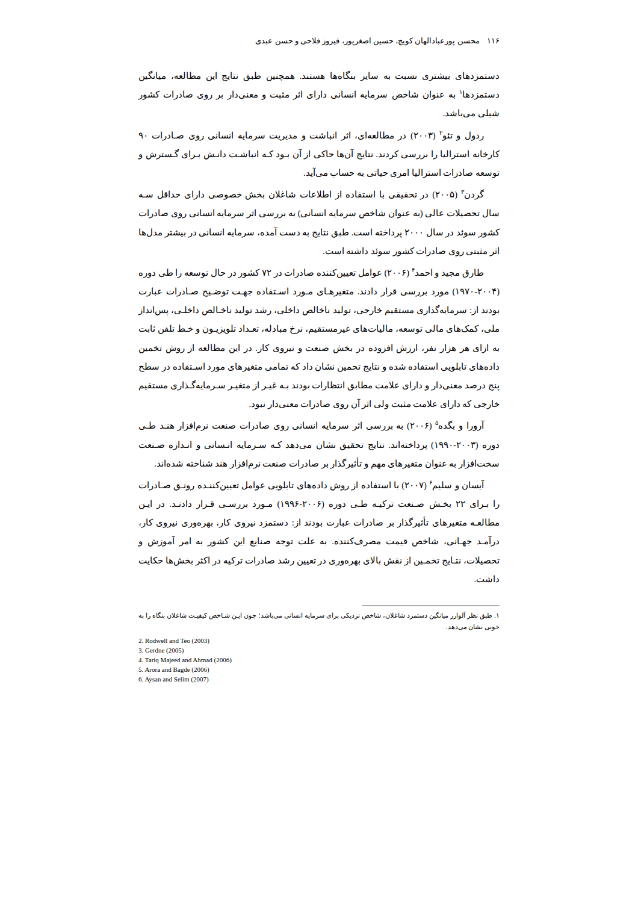۱۱۶ محسن پورعبادالهان کویچ، حسین اصغرپور، فیروز فلاحی و حسن عبدی
دستمزدهای بیشتری نسبت به سایر بنگاه‌ها هستند. همچنین طبق نتایج این مطالعه، میانگین دستمزدها۱ به عنوان شاخص سرمایه انسانی دارای اثر مثبت و معنی‌دار بر روی صادرات کشور شیلی می‌باشد.
ردول و تئو۲ (۲۰۰۳) در مطالعه‌ای، اثر انباشت و مدیریت سرمایه انسانی روی صـادرات ۹۰ کارخانه استرالیا را بررسی کردند. نتایج آن‌ها حاکی از آن بـود کـه انباشـت دانـش بـرای گـسترش و توسعه صادرات استرالیا امری حیاتی به حساب می‌آید.
گردن۳ (۲۰۰۵) در تحقیقی با استفاده از اطلاعات شاغلان بخش خصوصی دارای حداقل سـه سال تحصیلات عالی (به عنوان شاخص سرمایه انسانی) به بررسی اثر سرمایه انسانی روی صادرات کشور سوئد در سال ۲۰۰۰ پرداخته است. طبق نتایج به دست آمده، سرمایه انسانی در بیشتر مدل‌ها اثر مثبتی روی صادرات کشور سوئد داشته است.
طارق مجید و احمد۴ (۲۰۰۶) عوامل تعیین‌کننده صادرات در ۷۲ کشور در حال توسعه را طی دوره (۲۰۰۴-۱۹۷۰) مورد بررسی قرار دادند. متغیرهـای مـورد اسـتفاده جهـت توضـیح صـادرات عبارت بودند از: سرمایه‌گذاری مستقیم خارجی، تولید ناخالص داخلی، رشد تولید ناخـالص داخلـی، پس‌انداز ملی، کمک‌های مالی توسعه، مالیات‌های غیرمستقیم، نرخ مبادله، تعـداد تلویزیـون و خـط تلفن ثابت به ازای هر هزار نفر، ارزش افزوده در بخش صنعت و نیروی کار. در این مطالعه از روش تخمین داده‌های تابلویی استفاده شده و نتایج تخمین نشان داد که تمامی متغیرهای مورد اسـتفاده در سطح پنج درصد معنی‌دار و دارای علامت مطابق انتظارات بودند بـه غیـر از متغیـر سـرمایه‌گـذاری مستقیم خارجی که دارای علامت مثبت ولی اثر آن روی صادرات معنی‌دار نبود.
آرورا و بگده۵ (۲۰۰۶) به بررسی اثر سرمایه انسانی روی صادرات صنعت نرم‌افزار هنـد طـی دوره (۲۰۰۳-۱۹۹۰) پرداخته‌اند. نتایج تحقیق نشان می‌دهد کـه سـرمایه انـسانی و انـدازه صـنعت سخت‌افزار به عنوان متغیرهای مهم و تأثیرگذار بر صادرات صنعت نرم‌افزار هند شناخته شده‌اند.
آیسان و سلیم۶ (۲۰۰۷) با استفاده از روش داده‌های تابلویی عوامل تعیین‌کننـده رونـق صـادرات را بـرای ۲۲ بخـش صـنعت ترکیـه طـی دوره (۲۰۰۶-۱۹۹۶) مـورد بررسـی قـرار دادنـد. در ایـن مطالعـه متغیرهای تأثیرگذار بر صادرات عبارت بودند از: دستمزد نیروی کار، بهره‌وری نیروی کار، درآمـد جهـانی، شاخص قیمت مصرف‌کننده. به علت توجه صنایع این کشور به امر آموزش و تحصیلات، نتـایج تخمـین از نقش بالای بهره‌وری در تعیین رشد صادرات ترکیه در اکثر بخش‌ها حکایت داشت.
۱. طبق نظر آلوارز میانگین دستمزد شاغلان، شاخص نزدیکی برای سرمایه انسانی می‌باشد؛ چون ایـن شـاخص کیفیـت شاغلان بنگاه را به خوبی نشان می‌دهد.
2. Rodwell and Teo (2003)
3. Gerdne (2005)
4. Tariq Majeed and Ahmad (2006)
5. Arora and Bagde (2006)
6. Aysan and Selim (2007)